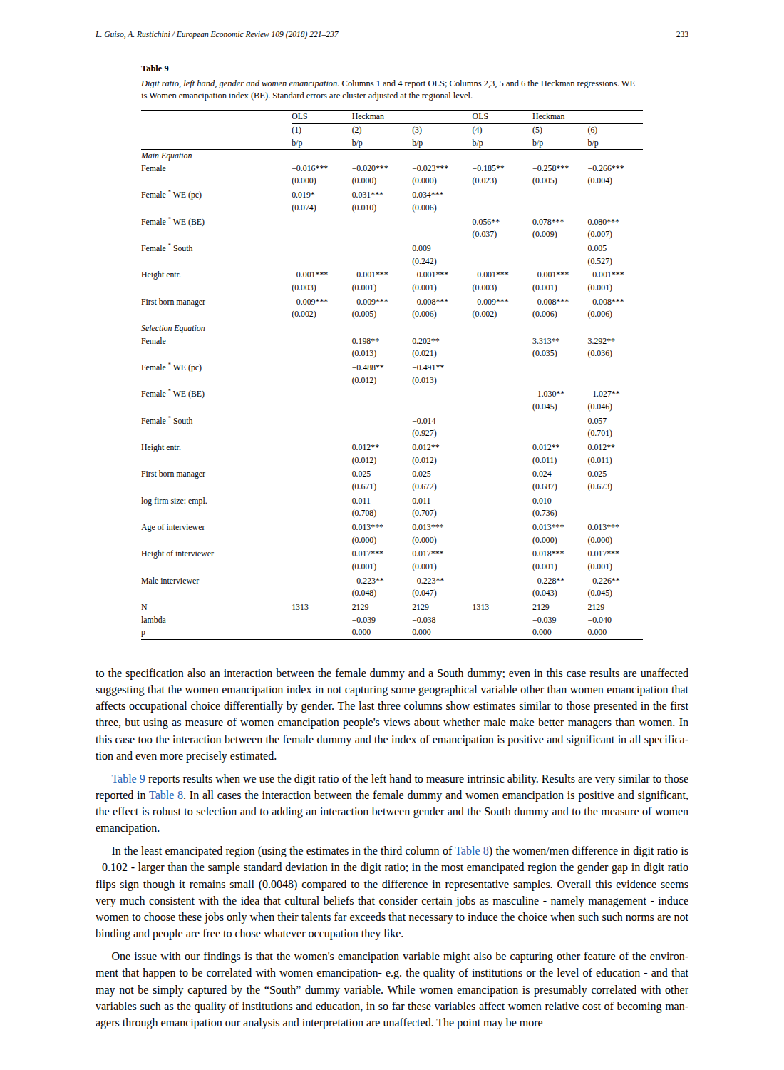L. Guiso, A. Rustichini / European Economic Review 109 (2018) 221–237 233
Table 9
Digit ratio, left hand, gender and women emancipation. Columns 1 and 4 report OLS; Columns 2,3, 5 and 6 the Heckman regressions. WE is Women emancipation index (BE). Standard errors are cluster adjusted at the regional level.
| | OLS | Heckman | OLS | Heckman |
| --- | --- | --- | --- | --- |
| | (1) | (2) | (3) | (4) | (5) | (6) |
| | b/p | b/p | b/p | b/p | b/p | b/p |
| Main Equation |
| Female | −0.016*** | −0.020*** | −0.023*** | −0.185** | −0.258*** | −0.266*** |
| | (0.000) | (0.000) | (0.000) | (0.023) | (0.005) | (0.004) |
| Female * WE (pc) | 0.019* | 0.031*** | 0.034*** | | | |
| | (0.074) | (0.010) | (0.006) | | | |
| Female * WE (BE) | | | | 0.056** | 0.078*** | 0.080*** |
| | | | | (0.037) | (0.009) | (0.007) |
| Female * South | | | 0.009 | | | 0.005 |
| | | | (0.242) | | | (0.527) |
| Height entr. | −0.001*** | −0.001*** | −0.001*** | −0.001*** | −0.001*** | −0.001*** |
| | (0.003) | (0.001) | (0.001) | (0.003) | (0.001) | (0.001) |
| First born manager | −0.009*** | −0.009*** | −0.008*** | −0.009*** | −0.008*** | −0.008*** |
| | (0.002) | (0.005) | (0.006) | (0.002) | (0.006) | (0.006) |
| Selection Equation |
| Female | | 0.198** | 0.202** | | 3.313** | 3.292** |
| | | (0.013) | (0.021) | | (0.035) | (0.036) |
| Female * WE (pc) | | −0.488** | −0.491** | | | |
| | | (0.012) | (0.013) | | | |
| Female * WE (BE) | | | | | −1.030** | −1.027** |
| | | | | | (0.045) | (0.046) |
| Female * South | | | −0.014 | | | 0.057 |
| | | | (0.927) | | | (0.701) |
| Height entr. | | 0.012** | 0.012** | | 0.012** | 0.012** |
| | | (0.012) | (0.012) | | (0.011) | (0.011) |
| First born manager | | 0.025 | 0.025 | | 0.024 | 0.025 |
| | | (0.671) | (0.672) | | (0.687) | (0.673) |
| log firm size: empl. | | 0.011 | 0.011 | | 0.010 | |
| | | (0.708) | (0.707) | | (0.736) | |
| Age of interviewer | | 0.013*** | 0.013*** | | 0.013*** | 0.013*** |
| | | (0.000) | (0.000) | | (0.000) | (0.000) |
| Height of interviewer | | 0.017*** | 0.017*** | | 0.018*** | 0.017*** |
| | | (0.001) | (0.001) | | (0.001) | (0.001) |
| Male interviewer | | −0.223** | −0.223** | | −0.228** | −0.226** |
| | | (0.048) | (0.047) | | (0.043) | (0.045) |
| N | 1313 | 2129 | 2129 | 1313 | 2129 | 2129 |
| lambda | | −0.039 | −0.038 | | −0.039 | −0.040 |
| p | | 0.000 | 0.000 | | 0.000 | 0.000 |
to the specification also an interaction between the female dummy and a South dummy; even in this case results are unaffected suggesting that the women emancipation index in not capturing some geographical variable other than women emancipation that affects occupational choice differentially by gender. The last three columns show estimates similar to those presented in the first three, but using as measure of women emancipation people's views about whether male make better managers than women. In this case too the interaction between the female dummy and the index of emancipation is positive and significant in all specification and even more precisely estimated.
Table 9 reports results when we use the digit ratio of the left hand to measure intrinsic ability. Results are very similar to those reported in Table 8. In all cases the interaction between the female dummy and women emancipation is positive and significant, the effect is robust to selection and to adding an interaction between gender and the South dummy and to the measure of women emancipation.
In the least emancipated region (using the estimates in the third column of Table 8) the women/men difference in digit ratio is −0.102 - larger than the sample standard deviation in the digit ratio; in the most emancipated region the gender gap in digit ratio flips sign though it remains small (0.0048) compared to the difference in representative samples. Overall this evidence seems very much consistent with the idea that cultural beliefs that consider certain jobs as masculine - namely management - induce women to choose these jobs only when their talents far exceeds that necessary to induce the choice when such such norms are not binding and people are free to chose whatever occupation they like.
One issue with our findings is that the women's emancipation variable might also be capturing other feature of the environment that happen to be correlated with women emancipation- e.g. the quality of institutions or the level of education - and that may not be simply captured by the “South” dummy variable. While women emancipation is presumably correlated with other variables such as the quality of institutions and education, in so far these variables affect women relative cost of becoming managers through emancipation our analysis and interpretation are unaffected. The point may be more